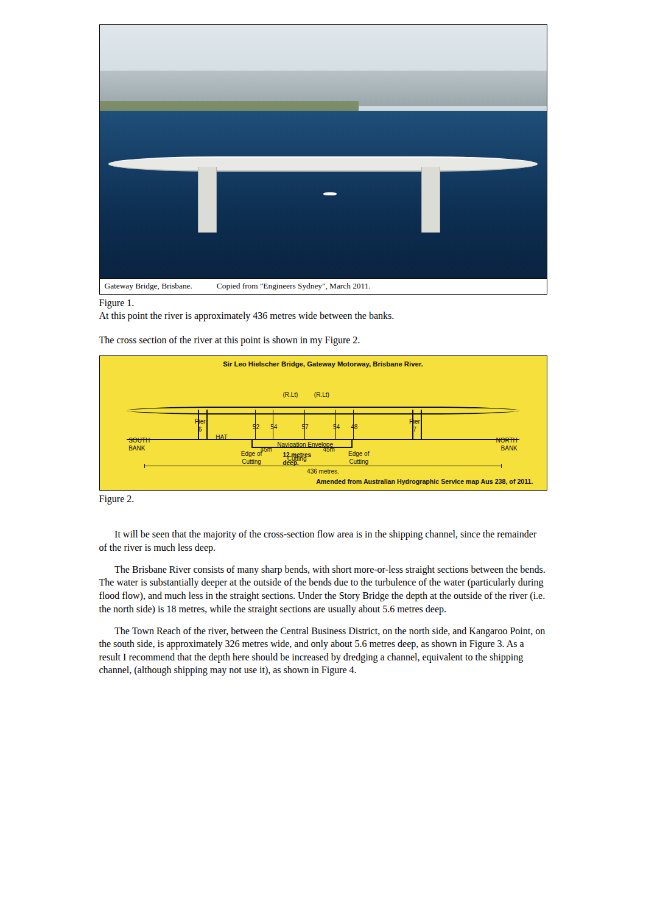Gateway Bridge, Brisbane. Copied from "Engineers Sydney", March 2011.
Figure 1.
At this point the river is approximately 436 metres wide between the banks.
The cross section of the river at this point is shown in my Figure 2.
Sir Leo Hielscher Bridge, Gateway Motorway, Brisbane River.
(R.Lt)
(R.Lt)
Pier
6
Pier
7
52
54
57
54
48
SOUTH
BANK
NORTH
BANK
HAT
Navigation Envelope
45m
45m
12 metres
deep.
Edge of
Cutting
Edge of
Cutting
Cutting
436 metres.
Amended from Australian Hydrographic Service map Aus 238, of 2011.
Figure 2.
It will be seen that the majority of the cross-section flow area is in the shipping channel, since the remainder of the river is much less deep.
The Brisbane River consists of many sharp bends, with short more-or-less straight sections between the bends. The water is substantially deeper at the outside of the bends due to the turbulence of the water (particularly during flood flow), and much less in the straight sections. Under the Story Bridge the depth at the outside of the river (i.e. the north side) is 18 metres, while the straight sections are usually about 5.6 metres deep.
The Town Reach of the river, between the Central Business District, on the north side, and Kangaroo Point, on the south side, is approximately 326 metres wide, and only about 5.6 metres deep, as shown in Figure 3. As a result I recommend that the depth here should be increased by dredging a channel, equivalent to the shipping channel, (although shipping may not use it), as shown in Figure 4.